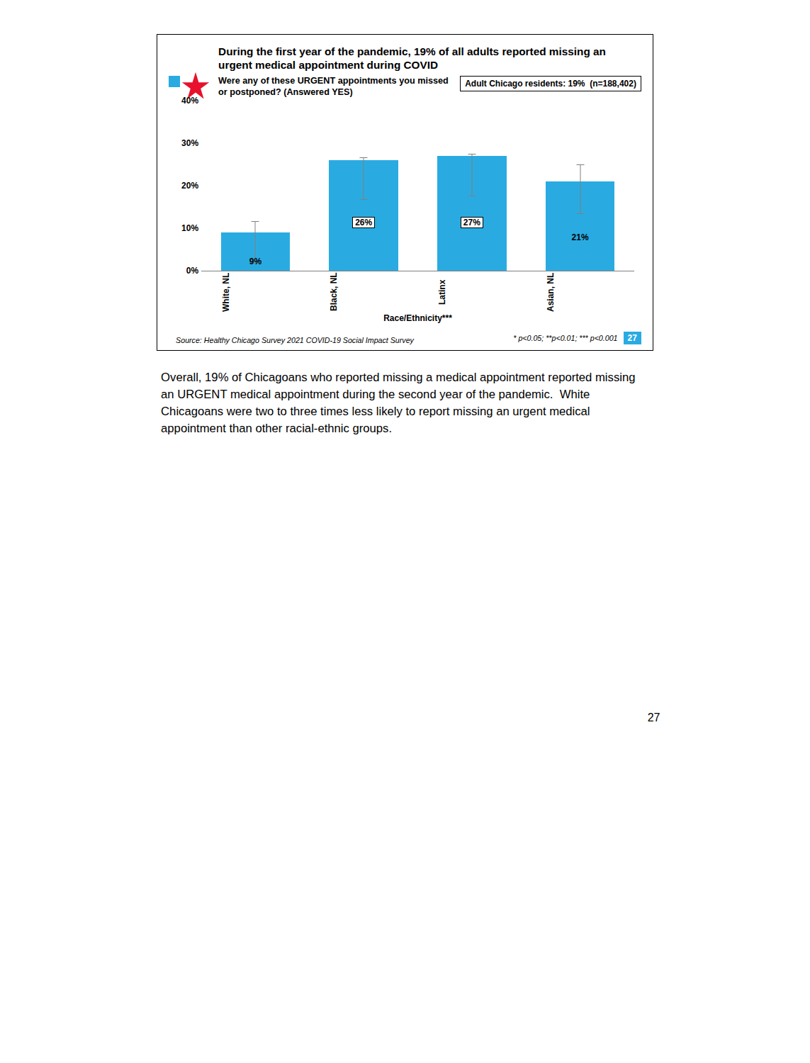During the first year of the pandemic, 19% of all adults reported missing an urgent medical appointment during COVID
Were any of these URGENT appointments you missed or postponed? (Answered YES)
Adult Chicago residents: 19% (n=188,402)
40%
30%
20%
10%
0%
9%
26%
27%
21%
White, NL
Black, NL
Latinx
Asian, NL
Race/Ethnicity***
Source: Healthy Chicago Survey 2021 COVID-19 Social Impact Survey
* p<0.05; **p<0.01; *** p<0.001 27
Overall, 19% of Chicagoans who reported missing a medical appointment reported missing an URGENT medical appointment during the second year of the pandemic. White Chicagoans were two to three times less likely to report missing an urgent medical appointment than other racial-ethnic groups.
27